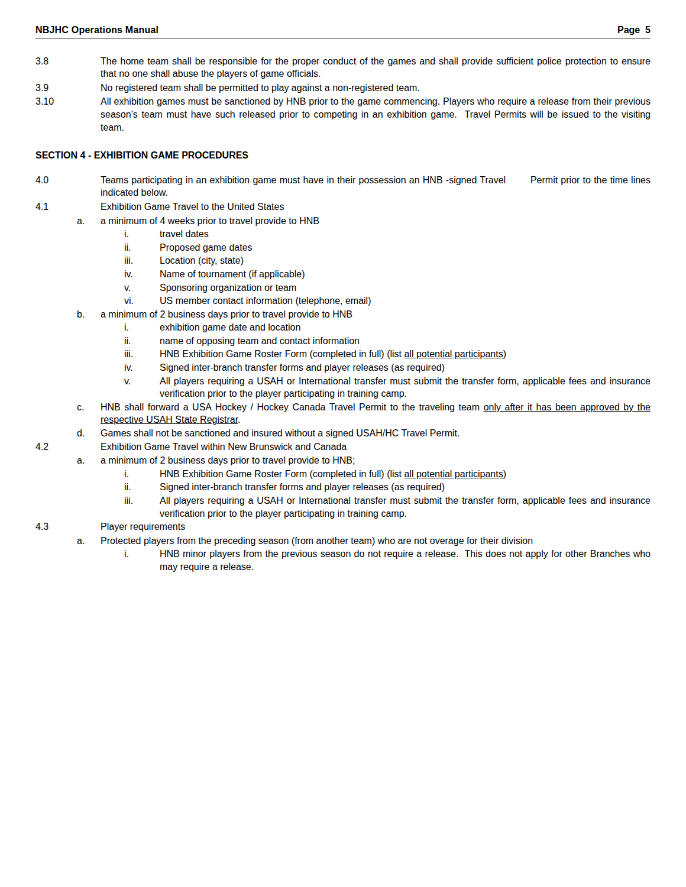NBJHC Operations Manual Page 5
3.8 The home team shall be responsible for the proper conduct of the games and shall provide sufficient police protection to ensure that no one shall abuse the players of game officials.
3.9 No registered team shall be permitted to play against a non-registered team.
3.10 All exhibition games must be sanctioned by HNB prior to the game commencing. Players who require a release from their previous season’s team must have such released prior to competing in an exhibition game. Travel Permits will be issued to the visiting team.
SECTION 4 - EXHIBITION GAME PROCEDURES
4.0 Teams participating in an exhibition game must have in their possession an HNB -signed Travel Permit prior to the time lines indicated below.
4.1 Exhibition Game Travel to the United States
a. a minimum of 4 weeks prior to travel provide to HNB
i. travel dates
ii. Proposed game dates
iii. Location (city, state)
iv. Name of tournament (if applicable)
v. Sponsoring organization or team
vi. US member contact information (telephone, email)
b. a minimum of 2 business days prior to travel provide to HNB
i. exhibition game date and location
ii. name of opposing team and contact information
iii. HNB Exhibition Game Roster Form (completed in full) (list all potential participants)
iv. Signed inter-branch transfer forms and player releases (as required)
v. All players requiring a USAH or International transfer must submit the transfer form, applicable fees and insurance verification prior to the player participating in training camp.
c. HNB shall forward a USA Hockey / Hockey Canada Travel Permit to the traveling team only after it has been approved by the respective USAH State Registrar.
d. Games shall not be sanctioned and insured without a signed USAH/HC Travel Permit.
4.2 Exhibition Game Travel within New Brunswick and Canada
a. a minimum of 2 business days prior to travel provide to HNB;
i. HNB Exhibition Game Roster Form (completed in full) (list all potential participants)
ii. Signed inter-branch transfer forms and player releases (as required)
iii. All players requiring a USAH or International transfer must submit the transfer form, applicable fees and insurance verification prior to the player participating in training camp.
4.3 Player requirements
a. Protected players from the preceding season (from another team) who are not overage for their division
i. HNB minor players from the previous season do not require a release. This does not apply for other Branches who may require a release.